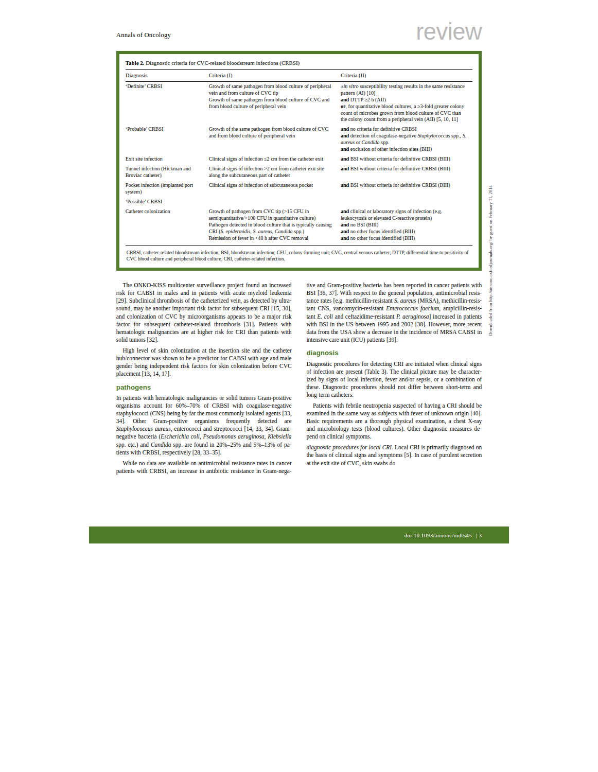Annals of Oncology
review
Table 2. Diagnostic criteria for CVC-related bloodstream infections (CRBSI)
| Diagnosis | Criteria (I) | Criteria (II) |
| --- | --- | --- |
| ‘Definite’ CRBSI | Growth of same pathogen from blood culture of peripheral vein and from culture of CVC tip Growth of same pathogen from blood culture of CVC and from blood culture of peripheral vein | ± in vitro susceptibility testing results in the same resistance pattern (AI) [10] and DTTP ≥2 h (AII) or , for quantitative blood cultures, a ≥3-fold greater colony count of microbes grown from blood culture of CVC than the colony count from a peripheral vein (AII) [5, 10, 11] |
| ‘Probable’ CRBSI | Growth of the same pathogen from blood culture of CVC and from blood culture of peripheral vein | and no criteria for definitive CRBSI and detection of coagulase-negative Staphylococcus spp., S. aureus or Candida spp. and exclusion of other infection sites (BIII) |
| Exit site infection | Clinical signs of infection ≤2 cm from the catheter exit | and BSI without criteria for definitive CRBSI (BIII) |
| Tunnel infection (Hickman and Broviac catheter) | Clinical signs of infection >2 cm from catheter exit site along the subcutaneous part of catheter | and BSI without criteria for definitive CRBSI (BIII) |
| Pocket infection (implanted port system) | Clinical signs of infection of subcutaneous pocket | and BSI without criteria for definitive CRBSI (BIII) |
| ‘Possible’ CRBSI | | |
| Catheter colonization | Growth of pathogen from CVC tip (>15 CFU in semiquantitative/>100 CFU in quantitative culture) Pathogen detected in blood culture that is typically causing CRI ( S. epidermidis , S. aureus , Candida spp.) Remission of fever in <48 h after CVC removal | and clinical or laboratory signs of infection (e.g. leukocytosis or elevated C-reactive protein) and no BSI (BIII) and no other focus identified (BIII) and no other focus identified (BIII) |
CRBSI, catheter-related bloodstream infection; BSI, bloodstream infection; CFU, colony-forming unit; CVC, central venous catheter; DTTP, differential time to positivity of CVC blood culture and peripheral blood culture; CRI, catheter-related infection.
The ONKO-KISS multicenter surveillance project found an increased risk for CABSI in males and in patients with acute myeloid leukemia [29]. Subclinical thrombosis of the catheterized vein, as detected by ultrasound, may be another important risk factor for subsequent CRI [15, 30], and colonization of CVC by microorganisms appears to be a major risk factor for subsequent catheter-related thrombosis [31]. Patients with hematologic malignancies are at higher risk for CRI than patients with solid tumors [32].
High level of skin colonization at the insertion site and the catheter hub/connector was shown to be a predictor for CABSI with age and male gender being independent risk factors for skin colonization before CVC placement [13, 14, 17].
pathogens
In patients with hematologic malignancies or solid tumors Gram-positive organisms account for 60%–70% of CRBSI with coagulase-negative staphylococci (CNS) being by far the most commonly isolated agents [33, 34]. Other Gram-positive organisms frequently detected are Staphylococcus aureus, enterococci and streptococci [14, 33, 34]. Gram-negative bacteria (Escherichia coli, Pseudomonas aeruginosa, Klebsiella spp. etc.) and Candida spp. are found in 20%–25% and 5%–13% of patients with CRBSI, respectively [28, 33–35].
While no data are available on antimicrobial resistance rates in cancer patients with CRBSI, an increase in antibiotic resistance in Gram-negative and Gram-positive bacteria has been reported in cancer patients with BSI [36, 37]. With respect to the general population, antimicrobial resistance rates [e.g. methicillin-resistant S. aureus (MRSA), methicillin-resistant CNS, vancomycin-resistant Enterococcus faecium, ampicillin-resistant E. coli and ceftazidime-resistant P. aeruginosa] increased in patients with BSI in the US between 1995 and 2002 [38]. However, more recent data from the USA show a decrease in the incidence of MRSA CABSI in intensive care unit (ICU) patients [39].
diagnosis
Diagnostic procedures for detecting CRI are initiated when clinical signs of infection are present (Table 3). The clinical picture may be characterized by signs of local infection, fever and/or sepsis, or a combination of these. Diagnostic procedures should not differ between short-term and long-term catheters.
Patients with febrile neutropenia suspected of having a CRI should be examined in the same way as subjects with fever of unknown origin [40]. Basic requirements are a thorough physical examination, a chest X-ray and microbiology tests (blood cultures). Other diagnostic measures depend on clinical symptoms.
diagnostic procedures for local CRI. Local CRI is primarily diagnosed on the basis of clinical signs and symptoms [5]. In case of purulent secretion at the exit site of CVC, skin swabs do
Downloaded from http://annonc.oxfordjournals.org/ by guest on February 11, 2014
doi:10.1093/annonc/mdt545| 3